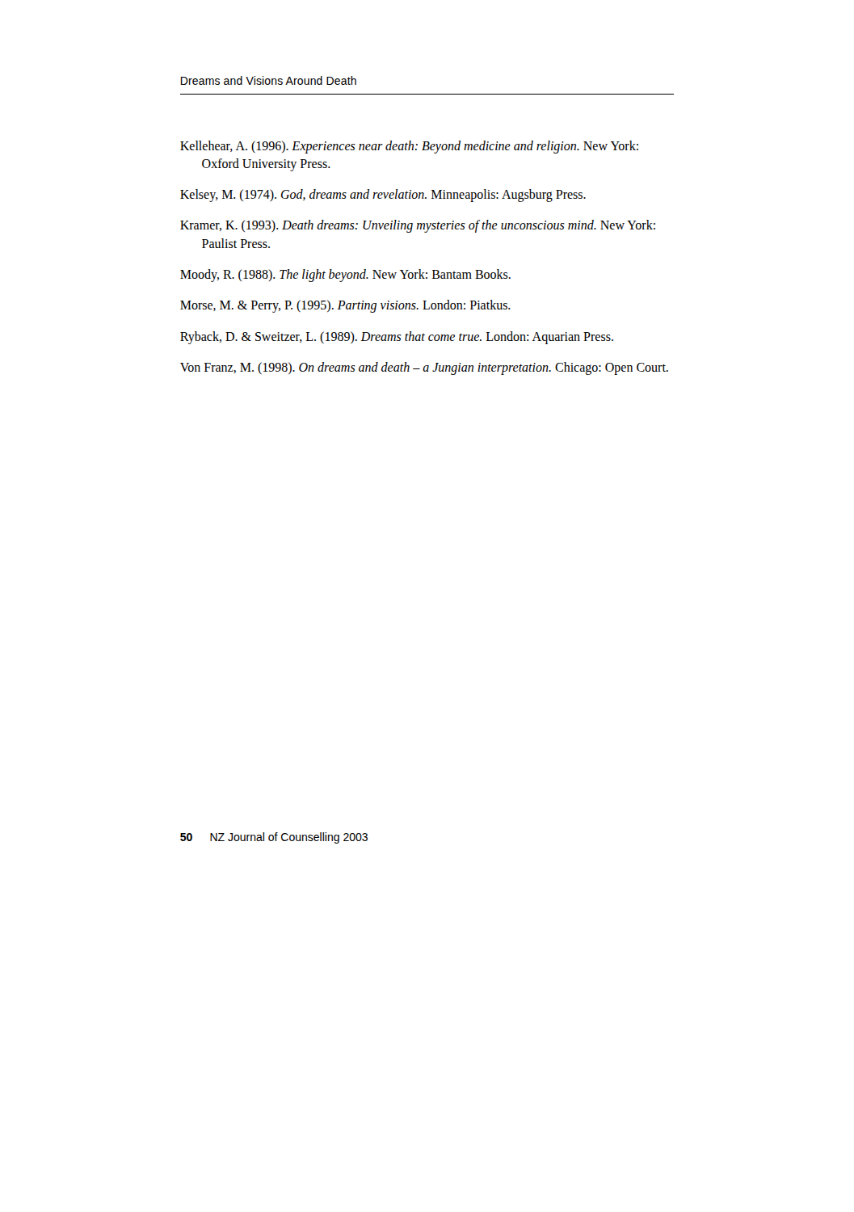Dreams and Visions Around Death
Kellehear, A. (1996). Experiences near death: Beyond medicine and religion. New York: Oxford University Press.
Kelsey, M. (1974). God, dreams and revelation. Minneapolis: Augsburg Press.
Kramer, K. (1993). Death dreams: Unveiling mysteries of the unconscious mind. New York: Paulist Press.
Moody, R. (1988). The light beyond. New York: Bantam Books.
Morse, M. & Perry, P. (1995). Parting visions. London: Piatkus.
Ryback, D. & Sweitzer, L. (1989). Dreams that come true. London: Aquarian Press.
Von Franz, M. (1998). On dreams and death – a Jungian interpretation. Chicago: Open Court.
50 NZ Journal of Counselling 2003